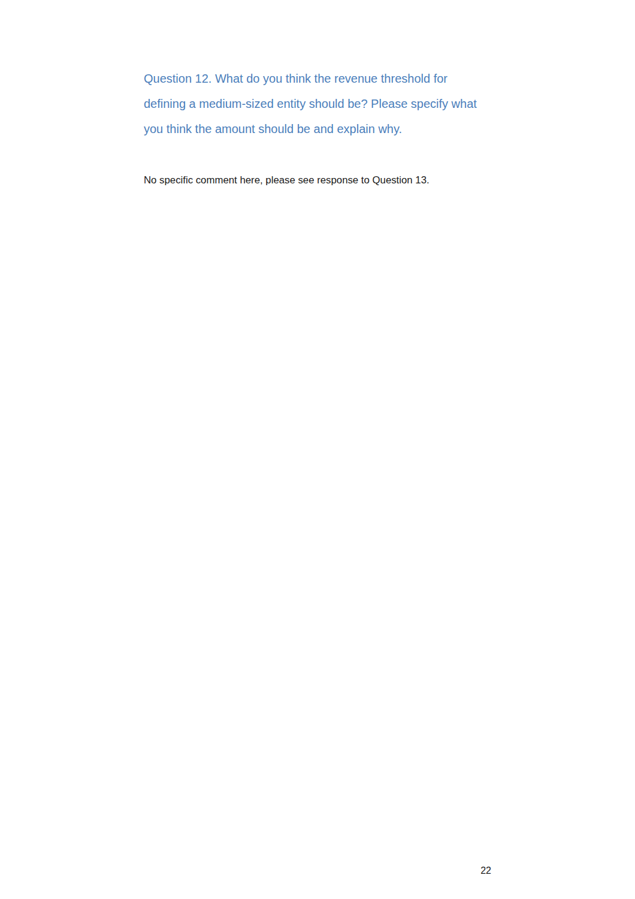Question 12. What do you think the revenue threshold for defining a medium-sized entity should be? Please specify what you think the amount should be and explain why.
No specific comment here, please see response to Question 13.
22